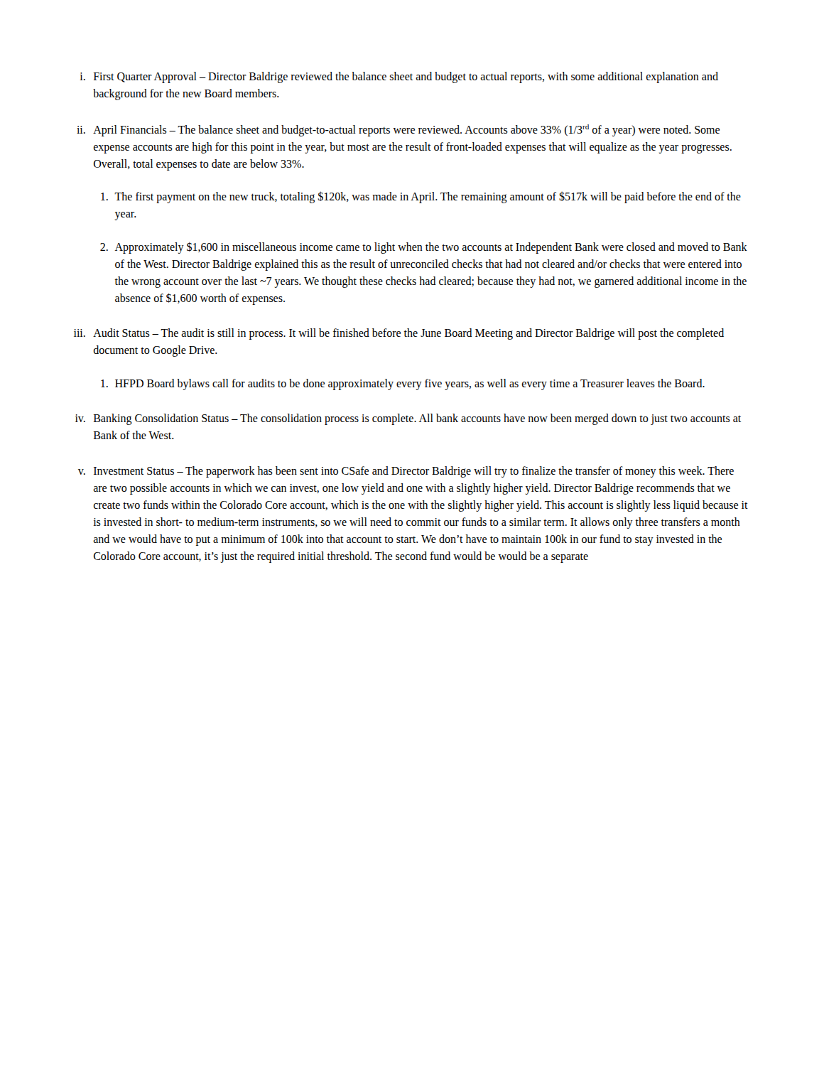First Quarter Approval – Director Baldrige reviewed the balance sheet and budget to actual reports, with some additional explanation and background for the new Board members.
April Financials – The balance sheet and budget-to-actual reports were reviewed. Accounts above 33% (1/3rd of a year) were noted. Some expense accounts are high for this point in the year, but most are the result of front-loaded expenses that will equalize as the year progresses. Overall, total expenses to date are below 33%.
The first payment on the new truck, totaling $120k, was made in April. The remaining amount of $517k will be paid before the end of the year.
Approximately $1,600 in miscellaneous income came to light when the two accounts at Independent Bank were closed and moved to Bank of the West. Director Baldrige explained this as the result of unreconciled checks that had not cleared and/or checks that were entered into the wrong account over the last ~7 years. We thought these checks had cleared; because they had not, we garnered additional income in the absence of $1,600 worth of expenses.
Audit Status – The audit is still in process. It will be finished before the June Board Meeting and Director Baldrige will post the completed document to Google Drive.
HFPD Board bylaws call for audits to be done approximately every five years, as well as every time a Treasurer leaves the Board.
Banking Consolidation Status – The consolidation process is complete. All bank accounts have now been merged down to just two accounts at Bank of the West.
Investment Status – The paperwork has been sent into CSafe and Director Baldrige will try to finalize the transfer of money this week. There are two possible accounts in which we can invest, one low yield and one with a slightly higher yield. Director Baldrige recommends that we create two funds within the Colorado Core account, which is the one with the slightly higher yield. This account is slightly less liquid because it is invested in short- to medium-term instruments, so we will need to commit our funds to a similar term. It allows only three transfers a month and we would have to put a minimum of 100k into that account to start. We don’t have to maintain 100k in our fund to stay invested in the Colorado Core account, it’s just the required initial threshold. The second fund would be would be a separate